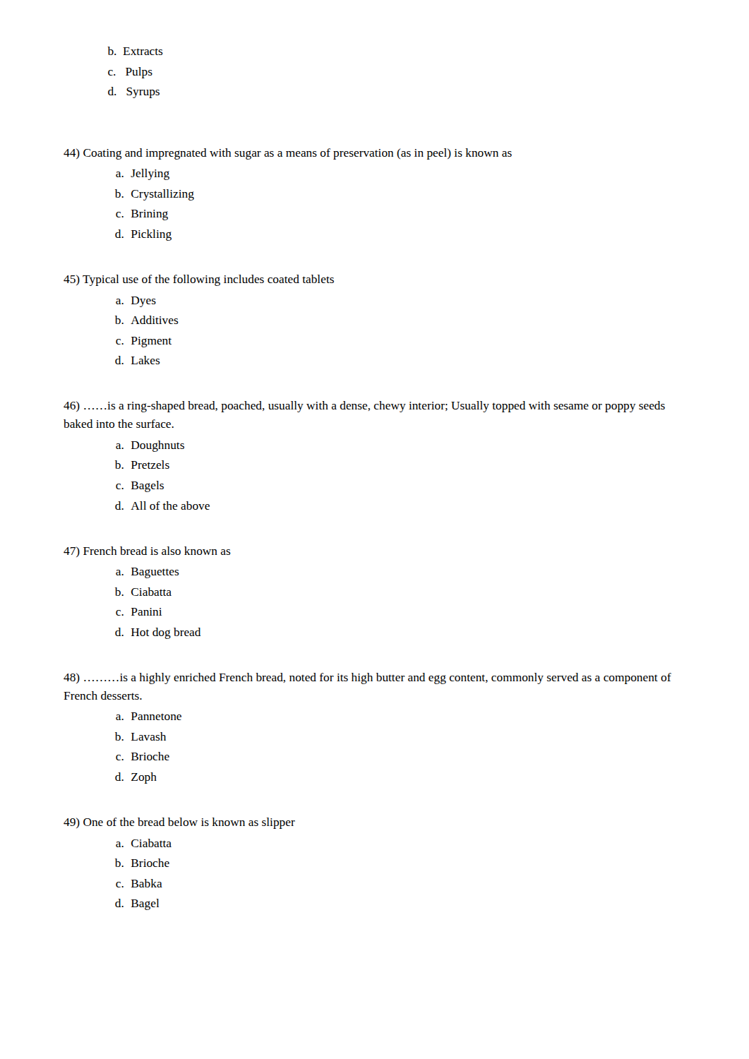b. Extracts
c. Pulps
d. Syrups
44) Coating and impregnated with sugar as a means of preservation (as in peel) is known as
Jellying
Crystallizing
Brining
Pickling
45) Typical use of the following includes coated tablets
Dyes
Additives
Pigment
Lakes
46) ……is a ring-shaped bread, poached, usually with a dense, chewy interior; Usually topped with sesame or poppy seeds baked into the surface.
Doughnuts
Pretzels
Bagels
All of the above
47) French bread is also known as
Baguettes
Ciabatta
Panini
Hot dog bread
48) ………is a highly enriched French bread, noted for its high butter and egg content, commonly served as a component of French desserts.
Pannetone
Lavash
Brioche
Zoph
49) One of the bread below is known as slipper
Ciabatta
Brioche
Babka
Bagel